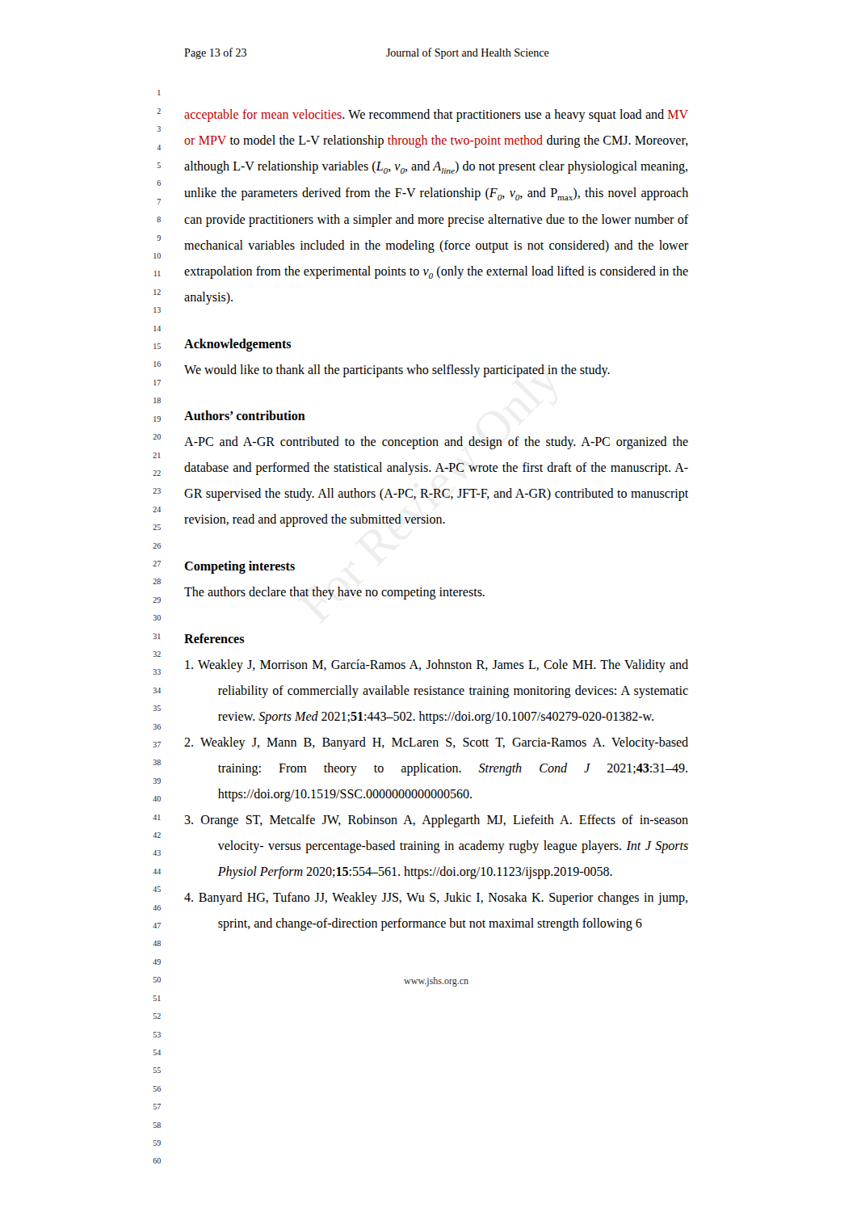1
2
3
4
5
6
7
8
9
10
11
12
13
14
15
16
17
18
19
20
21
22
23
24
25
26
27
28
29
30
31
32
33
34
35
36
37
38
39
40
41
42
43
44
45
46
47
48
49
50
51
52
53
54
55
56
57
58
59
60
Page 13 of 23
Journal of Sport and Health Science
For Review Only
acceptable for mean velocities. We recommend that practitioners use a heavy squat load and MV or MPV to model the L-V relationship through the two-point method during the CMJ. Moreover, although L-V relationship variables (L0, v0, and Aline) do not present clear physiological meaning, unlike the parameters derived from the F-V relationship (F0, v0, and Pmax), this novel approach can provide practitioners with a simpler and more precise alternative due to the lower number of mechanical variables included in the modeling (force output is not considered) and the lower extrapolation from the experimental points to v0 (only the external load lifted is considered in the analysis).
Acknowledgements
We would like to thank all the participants who selflessly participated in the study.
Authors’ contribution
A-PC and A-GR contributed to the conception and design of the study. A-PC organized the database and performed the statistical analysis. A-PC wrote the first draft of the manuscript. A-GR supervised the study. All authors (A-PC, R-RC, JFT-F, and A-GR) contributed to manuscript revision, read and approved the submitted version.
Competing interests
The authors declare that they have no competing interests.
References
Weakley J, Morrison M, García-Ramos A, Johnston R, James L, Cole MH. The Validity and reliability of commercially available resistance training monitoring devices: A systematic review. Sports Med 2021;51:443–502. https://doi.org/10.1007/s40279-020-01382-w.
Weakley J, Mann B, Banyard H, McLaren S, Scott T, Garcia-Ramos A. Velocity-based training: From theory to application. Strength Cond J 2021;43:31–49. https://doi.org/10.1519/SSC.0000000000000560.
Orange ST, Metcalfe JW, Robinson A, Applegarth MJ, Liefeith A. Effects of in-season velocity- versus percentage-based training in academy rugby league players. Int J Sports Physiol Perform 2020;15:554–561. https://doi.org/10.1123/ijspp.2019-0058.
Banyard HG, Tufano JJ, Weakley JJS, Wu S, Jukic I, Nosaka K. Superior changes in jump, sprint, and change-of-direction performance but not maximal strength following 6
www.jshs.org.cn